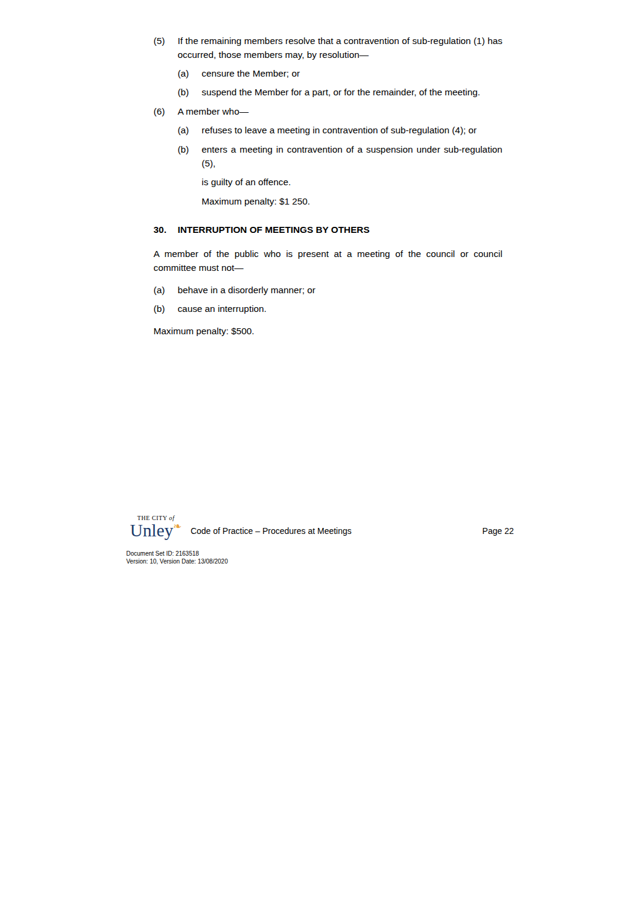(5)
If the remaining members resolve that a contravention of sub-regulation (1) has occurred, those members may, by resolution—
(a)
censure the Member; or
(b)
suspend the Member for a part, or for the remainder, of the meeting.
(6)
A member who—
(a)
refuses to leave a meeting in contravention of sub-regulation (4); or
(b)
enters a meeting in contravention of a suspension under sub-regulation (5),
is guilty of an offence.
Maximum penalty: $1 250.
30.
Interruption of Meetings by Others
A member of the public who is present at a meeting of the council or council committee must not—
(a)
behave in a disorderly manner; or
(b)
cause an interruption.
Maximum penalty: $500.
THE CITY of
Unley❧
Code of Practice – Procedures at Meetings
Page 22
Document Set ID: 2163518
Version: 10, Version Date: 13/08/2020